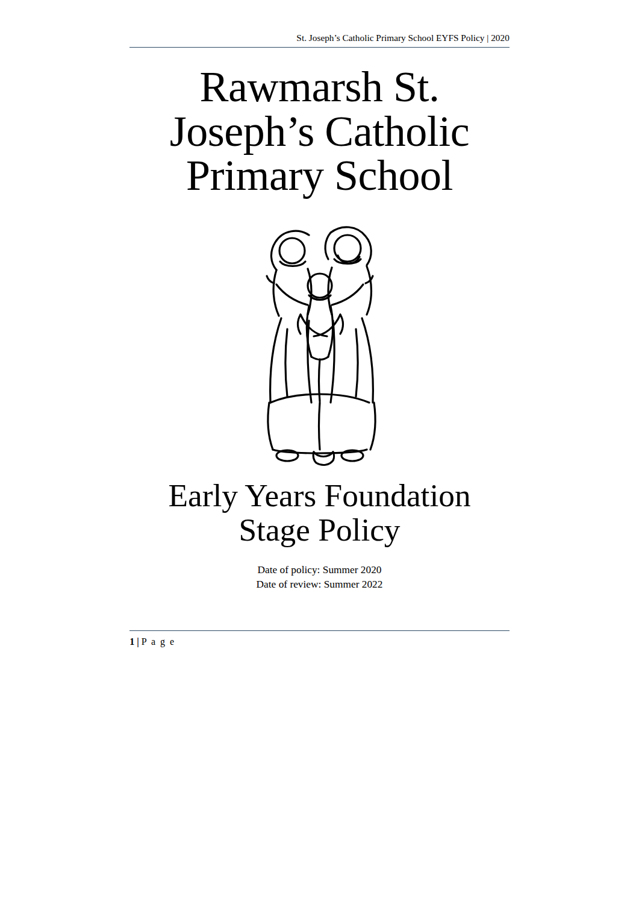St. Joseph’s Catholic Primary School EYFS Policy | 2020
Rawmarsh St. Joseph’s Catholic Primary School
Early Years Foundation Stage Policy
Date of policy: Summer 2020
Date of review: Summer 2022
1 | P a g e